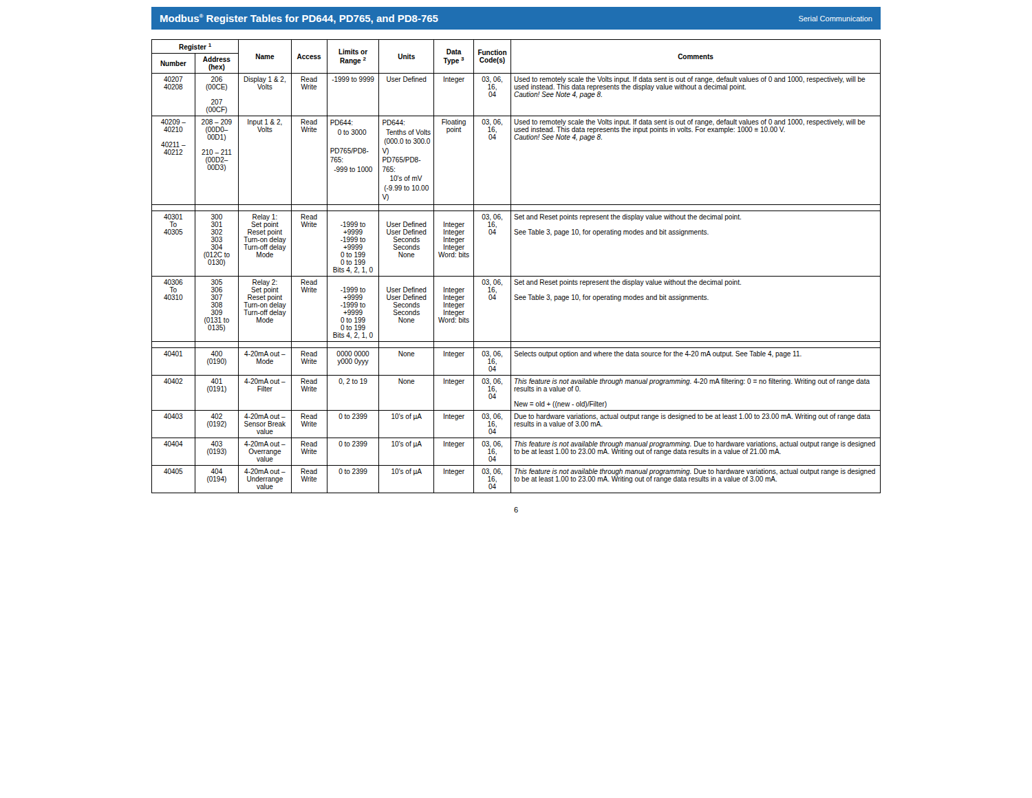Modbus® Register Tables for PD644, PD765, and PD8-765
Serial Communication
| Register 1 | Name | Access | Limits or Range 2 | Units | Data Type 3 | Function Code(s) | Comments |
| --- | --- | --- | --- | --- | --- | --- | --- |
| Number | Address (hex) |
| 40207 40208 | 206 (00CE) 207 (00CF) | Display 1 & 2, Volts | Read Write | -1999 to 9999 | User Defined | Integer | 03, 06, 16, 04 | Used to remotely scale the Volts input. If data sent is out of range, default values of 0 and 1000, respectively, will be used instead. This data represents the display value without a decimal point. Caution! See Note 4, page 8. |
| 40209 – 40210 40211 – 40212 | 208 – 209 (00D0–00D1) 210 – 211 (00D2–00D3) | Input 1 & 2, Volts | Read Write | PD644: 0 to 3000 PD765/PD8-765: -999 to 1000 | PD644: Tenths of Volts (000.0 to 300.0 V) PD765/PD8-765: 10's of mV (-9.99 to 10.00 V) | Floating point | 03, 06, 16, 04 | Used to remotely scale the Volts input. If data sent is out of range, default values of 0 and 1000, respectively, will be used instead. This data represents the input points in volts. For example: 1000 ≡ 10.00 V. Caution! See Note 4, page 8. |
| 40301 To 40305 | 300 301 302 303 304 (012C to 0130) | Relay 1: Set point Reset point Turn-on delay Turn-off delay Mode | Read Write | -1999 to +9999 -1999 to +9999 0 to 199 0 to 199 Bits 4, 2, 1, 0 | User Defined User Defined Seconds Seconds None | Integer Integer Integer Integer Word: bits | 03, 06, 16, 04 | Set and Reset points represent the display value without the decimal point. See Table 3, page 10, for operating modes and bit assignments. |
| 40306 To 40310 | 305 306 307 308 309 (0131 to 0135) | Relay 2: Set point Reset point Turn-on delay Turn-off delay Mode | Read Write | -1999 to +9999 -1999 to +9999 0 to 199 0 to 199 Bits 4, 2, 1, 0 | User Defined User Defined Seconds Seconds None | Integer Integer Integer Integer Word: bits | 03, 06, 16, 04 | Set and Reset points represent the display value without the decimal point. See Table 3, page 10, for operating modes and bit assignments. |
| 40401 | 400 (0190) | 4-20mA out – Mode | Read Write | 0000 0000 y000 0yyy | None | Integer | 03, 06, 16, 04 | Selects output option and where the data source for the 4-20 mA output. See Table 4, page 11. |
| 40402 | 401 (0191) | 4-20mA out – Filter | Read Write | 0, 2 to 19 | None | Integer | 03, 06, 16, 04 | This feature is not available through manual programming. 4-20 mA filtering: 0 = no filtering. Writing out of range data results in a value of 0. New = old + ((new - old)/Filter) |
| 40403 | 402 (0192) | 4-20mA out – Sensor Break value | Read Write | 0 to 2399 | 10's of µA | Integer | 03, 06, 16, 04 | Due to hardware variations, actual output range is designed to be at least 1.00 to 23.00 mA. Writing out of range data results in a value of 3.00 mA. |
| 40404 | 403 (0193) | 4-20mA out – Overrange value | Read Write | 0 to 2399 | 10's of µA | Integer | 03, 06, 16, 04 | This feature is not available through manual programming. Due to hardware variations, actual output range is designed to be at least 1.00 to 23.00 mA. Writing out of range data results in a value of 21.00 mA. |
| 40405 | 404 (0194) | 4-20mA out – Underrange value | Read Write | 0 to 2399 | 10's of µA | Integer | 03, 06, 16, 04 | This feature is not available through manual programming. Due to hardware variations, actual output range is designed to be at least 1.00 to 23.00 mA. Writing out of range data results in a value of 3.00 mA. |
6